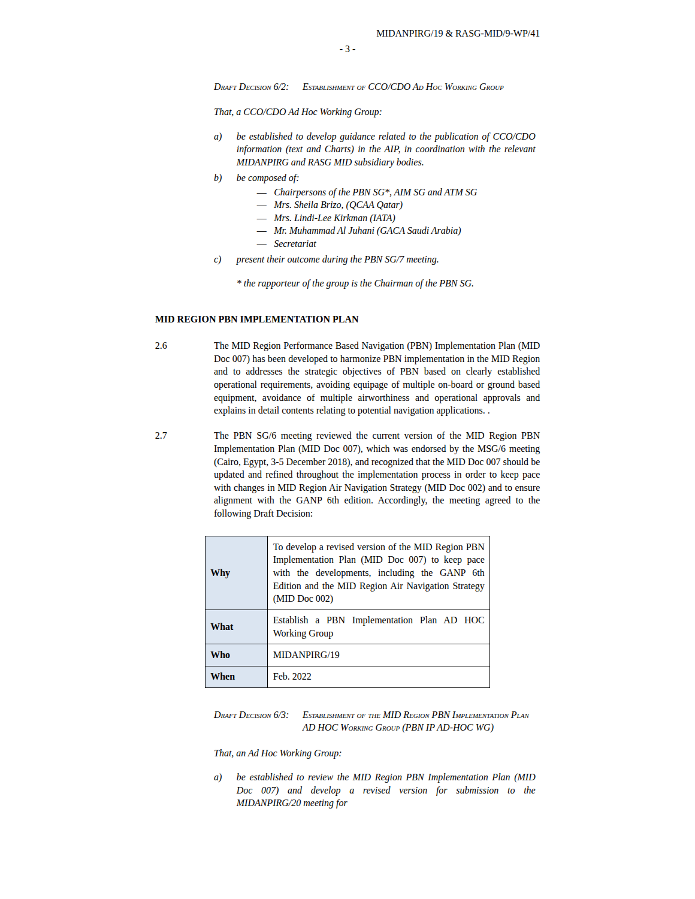MIDANPIRG/19 & RASG-MID/9-WP/41
- 3 -
Draft Decision 6/2:
Establishment of CCO/CDO Ad Hoc Working Group
That, a CCO/CDO Ad Hoc Working Group:
a) be established to develop guidance related to the publication of CCO/CDO information (text and Charts) in the AIP, in coordination with the relevant MIDANPIRG and RASG MID subsidiary bodies.
b) be composed of:
Chairpersons of the PBN SG*, AIM SG and ATM SG
Mrs. Sheila Brizo, (QCAA Qatar)
Mrs. Lindi-Lee Kirkman (IATA)
Mr. Muhammad Al Juhani (GACA Saudi Arabia)
Secretariat
c) present their outcome during the PBN SG/7 meeting.
* the rapporteur of the group is the Chairman of the PBN SG.
MID REGION PBN IMPLEMENTATION PLAN
2.6
The MID Region Performance Based Navigation (PBN) Implementation Plan (MID Doc 007) has been developed to harmonize PBN implementation in the MID Region and to addresses the strategic objectives of PBN based on clearly established operational requirements, avoiding equipage of multiple on-board or ground based equipment, avoidance of multiple airworthiness and operational approvals and explains in detail contents relating to potential navigation applications. .
2.7
The PBN SG/6 meeting reviewed the current version of the MID Region PBN Implementation Plan (MID Doc 007), which was endorsed by the MSG/6 meeting (Cairo, Egypt, 3-5 December 2018), and recognized that the MID Doc 007 should be updated and refined throughout the implementation process in order to keep pace with changes in MID Region Air Navigation Strategy (MID Doc 002) and to ensure alignment with the GANP 6th edition. Accordingly, the meeting agreed to the following Draft Decision:
| Why | To develop a revised version of the MID Region PBN Implementation Plan (MID Doc 007) to keep pace with the developments, including the GANP 6th Edition and the MID Region Air Navigation Strategy (MID Doc 002) |
| What | Establish a PBN Implementation Plan AD HOC Working Group |
| Who | MIDANPIRG/19 |
| When | Feb. 2022 |
Draft Decision 6/3:
Establishment of the MID Region PBN Implementation Plan AD HOC Working Group (PBN IP AD-HOC WG)
That, an Ad Hoc Working Group:
a) be established to review the MID Region PBN Implementation Plan (MID Doc 007) and develop a revised version for submission to the MIDANPIRG/20 meeting for